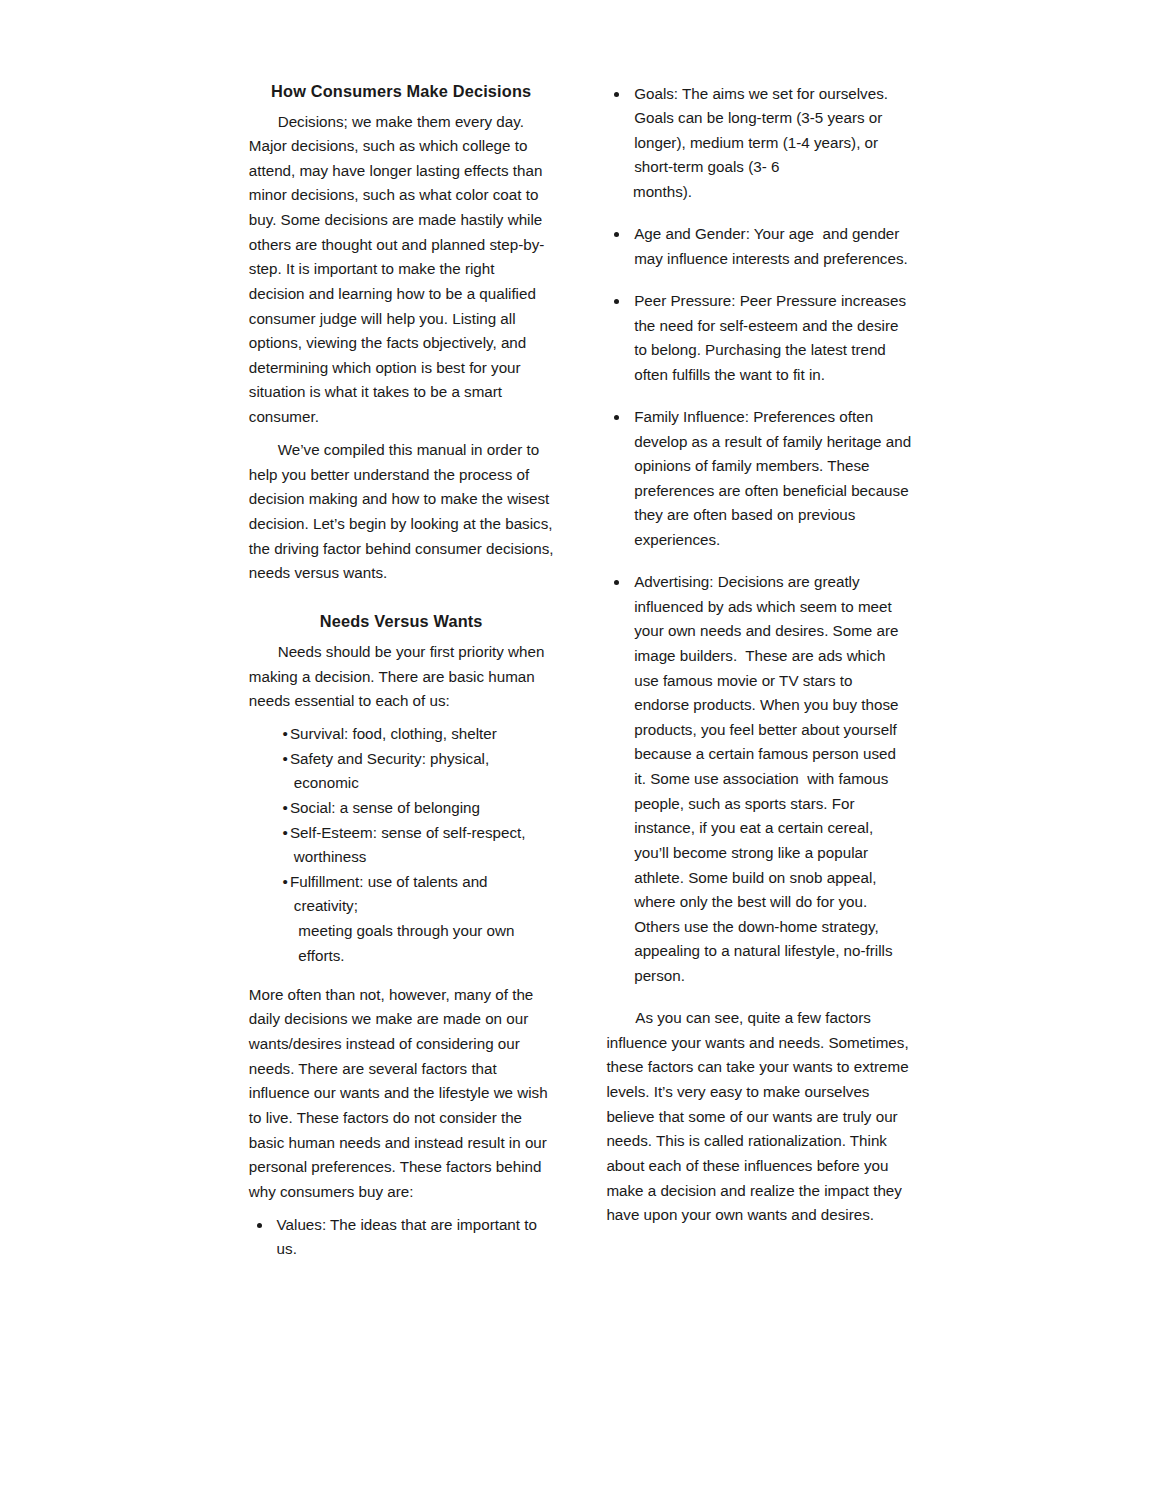How Consumers Make Decisions
Decisions; we make them every day. Major decisions, such as which college to attend, may have longer lasting effects than minor decisions, such as what color coat to buy. Some decisions are made hastily while others are thought out and planned step-by-step. It is important to make the right decision and learning how to be a qualified consumer judge will help you. Listing all options, viewing the facts objectively, and determining which option is best for your situation is what it takes to be a smart consumer.
We’ve compiled this manual in order to help you better understand the process of decision making and how to make the wisest decision. Let’s begin by looking at the basics, the driving factor behind consumer decisions, needs versus wants.
Needs Versus Wants
Needs should be your first priority when making a decision. There are basic human needs essential to each of us:
Survival: food, clothing, shelter
Safety and Security: physical, economic
Social: a sense of belonging
Self-Esteem: sense of self-respect, worthiness
Fulfillment: use of talents and creativity;
meeting goals through your own efforts.
More often than not, however, many of the daily decisions we make are made on our wants/desires instead of considering our needs. There are several factors that influence our wants and the lifestyle we wish to live. These factors do not consider the basic human needs and instead result in our personal preferences. These factors behind why consumers buy are:
Values: The ideas that are important to us.
Goals: The aims we set for ourselves. Goals can be long-term (3-5 years or longer), medium term (1-4 years), or short-term goals (3- 6
months).
Age and Gender: Your age and gender may influence interests and preferences.
Peer Pressure: Peer Pressure increases the need for self-esteem and the desire to belong. Purchasing the latest trend often fulfills the want to fit in.
Family Influence: Preferences often develop as a result of family heritage and opinions of family members. These preferences are often beneficial because they are often based on previous experiences.
Advertising: Decisions are greatly influenced by ads which seem to meet your own needs and desires. Some are image builders. These are ads which use famous movie or TV stars to endorse products. When you buy those products, you feel better about yourself because a certain famous person used it. Some use association with famous people, such as sports stars. For instance, if you eat a certain cereal, you’ll become strong like a popular athlete. Some build on snob appeal, where only the best will do for you. Others use the down-home strategy, appealing to a natural lifestyle, no-frills person.
As you can see, quite a few factors influence your wants and needs. Sometimes, these factors can take your wants to extreme levels. It’s very easy to make ourselves believe that some of our wants are truly our needs. This is called rationalization. Think about each of these influences before you make a decision and realize the impact they have upon your own wants and desires.